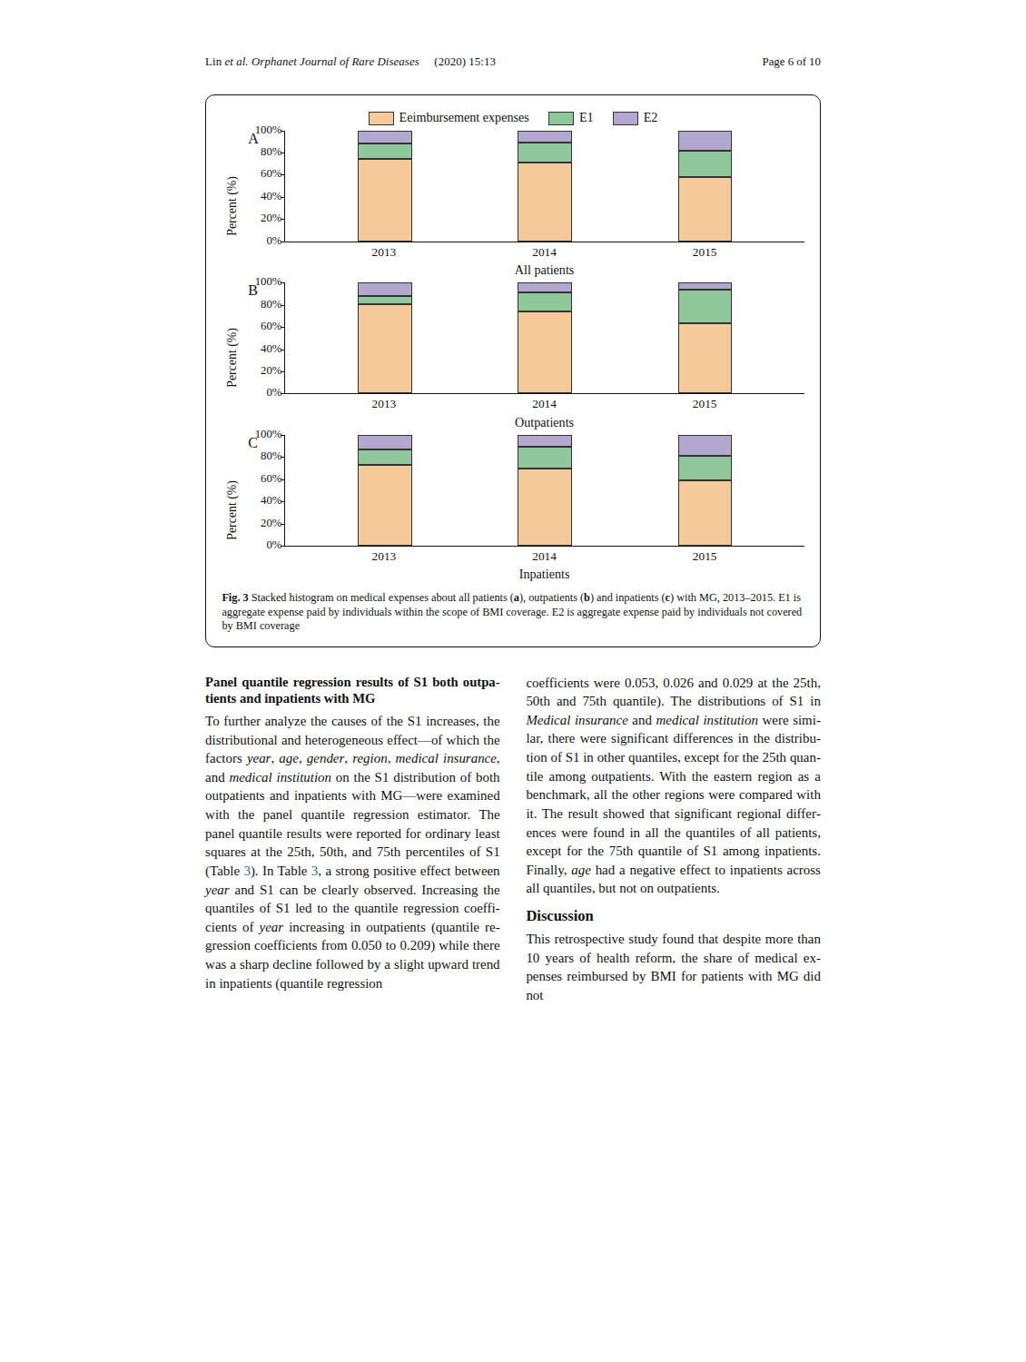Lin et al. Orphanet Journal of Rare Diseases (2020) 15:13
Page 6 of 10
Eeimbursement expenses
E1
E2
A
Percent (%)
100% 80% 60% 40% 20% 0%
201320142015
All patients
B
Percent (%)
100% 80% 60% 40% 20% 0%
201320142015
Outpatients
C
Percent (%)
100% 80% 60% 40% 20% 0%
201320142015
Inpatients
Fig. 3 Stacked histogram on medical expenses about all patients (a), outpatients (b) and inpatients (c) with MG, 2013–2015. E1 is aggregate expense paid by individuals within the scope of BMI coverage. E2 is aggregate expense paid by individuals not covered by BMI coverage
Panel quantile regression results of S1 both outpatients and inpatients with MG
To further analyze the causes of the S1 increases, the distributional and heterogeneous effect—of which the factors year, age, gender, region, medical insurance, and medical institution on the S1 distribution of both outpatients and inpatients with MG—were examined with the panel quantile regression estimator. The panel quantile results were reported for ordinary least squares at the 25th, 50th, and 75th percentiles of S1 (Table 3). In Table 3, a strong positive effect between year and S1 can be clearly observed. Increasing the quantiles of S1 led to the quantile regression coefficients of year increasing in outpatients (quantile regression coefficients from 0.050 to 0.209) while there was a sharp decline followed by a slight upward trend in inpatients (quantile regression
coefficients were 0.053, 0.026 and 0.029 at the 25th, 50th and 75th quantile). The distributions of S1 in Medical insurance and medical institution were similar, there were significant differences in the distribution of S1 in other quantiles, except for the 25th quantile among outpatients. With the eastern region as a benchmark, all the other regions were compared with it. The result showed that significant regional differences were found in all the quantiles of all patients, except for the 75th quantile of S1 among inpatients. Finally, age had a negative effect to inpatients across all quantiles, but not on outpatients.
Discussion
This retrospective study found that despite more than 10 years of health reform, the share of medical expenses reimbursed by BMI for patients with MG did not